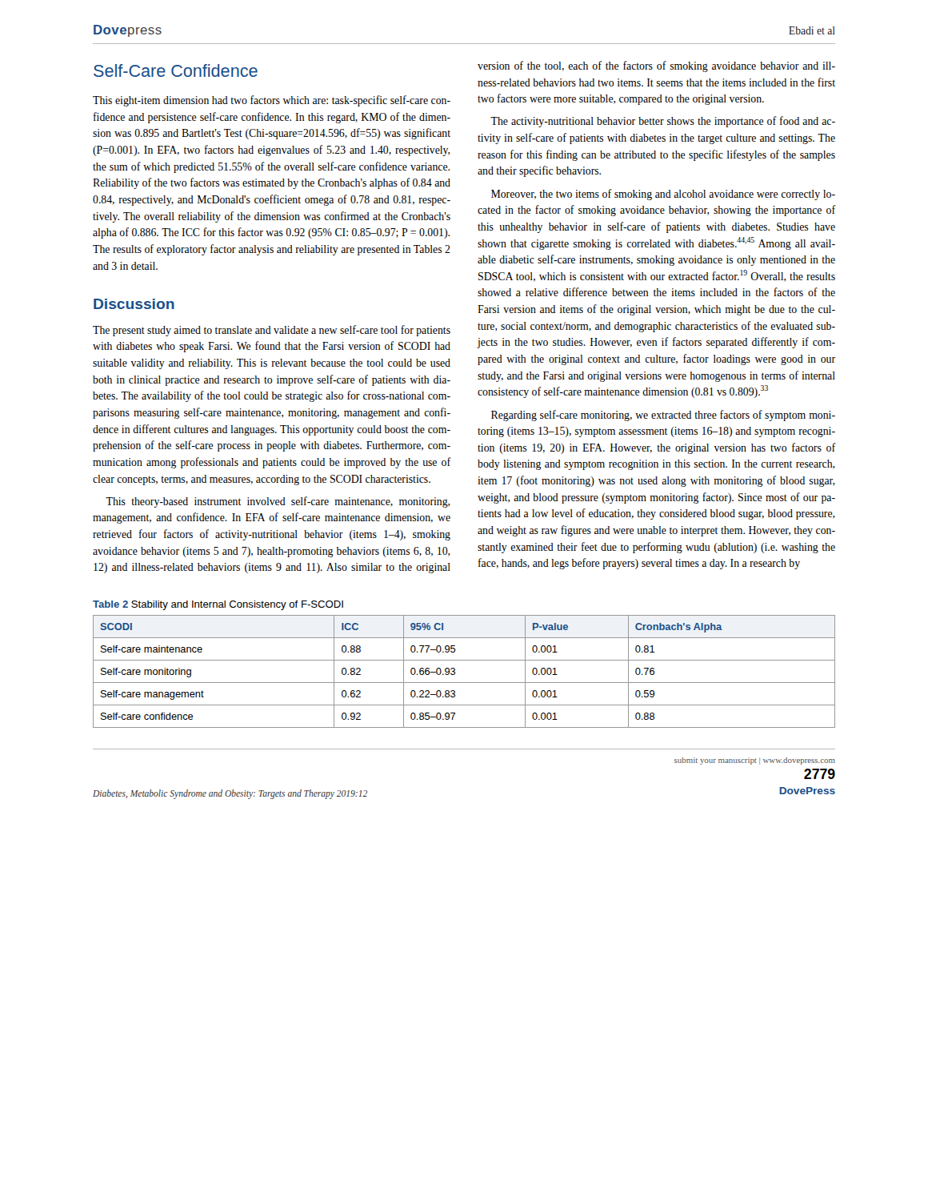Dovepress
Ebadi et al
Self-Care Confidence
This eight-item dimension had two factors which are: task-specific self-care confidence and persistence self-care confidence. In this regard, KMO of the dimension was 0.895 and Bartlett's Test (Chi-square=2014.596, df=55) was significant (P=0.001). In EFA, two factors had eigenvalues of 5.23 and 1.40, respectively, the sum of which predicted 51.55% of the overall self-care confidence variance. Reliability of the two factors was estimated by the Cronbach's alphas of 0.84 and 0.84, respectively, and McDonald's coefficient omega of 0.78 and 0.81, respectively. The overall reliability of the dimension was confirmed at the Cronbach's alpha of 0.886. The ICC for this factor was 0.92 (95% CI: 0.85–0.97; P = 0.001). The results of exploratory factor analysis and reliability are presented in Tables 2 and 3 in detail.
Discussion
The present study aimed to translate and validate a new self-care tool for patients with diabetes who speak Farsi. We found that the Farsi version of SCODI had suitable validity and reliability. This is relevant because the tool could be used both in clinical practice and research to improve self-care of patients with diabetes. The availability of the tool could be strategic also for cross-national comparisons measuring self-care maintenance, monitoring, management and confidence in different cultures and languages. This opportunity could boost the comprehension of the self-care process in people with diabetes. Furthermore, communication among professionals and patients could be improved by the use of clear concepts, terms, and measures, according to the SCODI characteristics.
This theory-based instrument involved self-care maintenance, monitoring, management, and confidence. In EFA of self-care maintenance dimension, we retrieved four factors of activity-nutritional behavior (items 1–4), smoking avoidance behavior (items 5 and 7), health-promoting behaviors (items 6, 8, 10, 12) and illness-related behaviors (items 9 and 11). Also similar to the original version of the tool, each of the factors of smoking avoidance behavior and illness-related behaviors had two items. It seems that the items included in the first two factors were more suitable, compared to the original version.
The activity-nutritional behavior better shows the importance of food and activity in self-care of patients with diabetes in the target culture and settings. The reason for this finding can be attributed to the specific lifestyles of the samples and their specific behaviors.
Moreover, the two items of smoking and alcohol avoidance were correctly located in the factor of smoking avoidance behavior, showing the importance of this unhealthy behavior in self-care of patients with diabetes. Studies have shown that cigarette smoking is correlated with diabetes.44,45 Among all available diabetic self-care instruments, smoking avoidance is only mentioned in the SDSCA tool, which is consistent with our extracted factor.19 Overall, the results showed a relative difference between the items included in the factors of the Farsi version and items of the original version, which might be due to the culture, social context/norm, and demographic characteristics of the evaluated subjects in the two studies. However, even if factors separated differently if compared with the original context and culture, factor loadings were good in our study, and the Farsi and original versions were homogenous in terms of internal consistency of self-care maintenance dimension (0.81 vs 0.809).33
Regarding self-care monitoring, we extracted three factors of symptom monitoring (items 13–15), symptom assessment (items 16–18) and symptom recognition (items 19, 20) in EFA. However, the original version has two factors of body listening and symptom recognition in this section. In the current research, item 17 (foot monitoring) was not used along with monitoring of blood sugar, weight, and blood pressure (symptom monitoring factor). Since most of our patients had a low level of education, they considered blood sugar, blood pressure, and weight as raw figures and were unable to interpret them. However, they constantly examined their feet due to performing wudu (ablution) (i.e. washing the face, hands, and legs before prayers) several times a day. In a research by
Table 2 Stability and Internal Consistency of F-SCODI
| SCODI | ICC | 95% CI | P-value | Cronbach's Alpha |
| --- | --- | --- | --- | --- |
| Self-care maintenance | 0.88 | 0.77–0.95 | 0.001 | 0.81 |
| Self-care monitoring | 0.82 | 0.66–0.93 | 0.001 | 0.76 |
| Self-care management | 0.62 | 0.22–0.83 | 0.001 | 0.59 |
| Self-care confidence | 0.92 | 0.85–0.97 | 0.001 | 0.88 |
Diabetes, Metabolic Syndrome and Obesity: Targets and Therapy 2019:12
submit your manuscript | www.dovepress.com
2779
DovePress